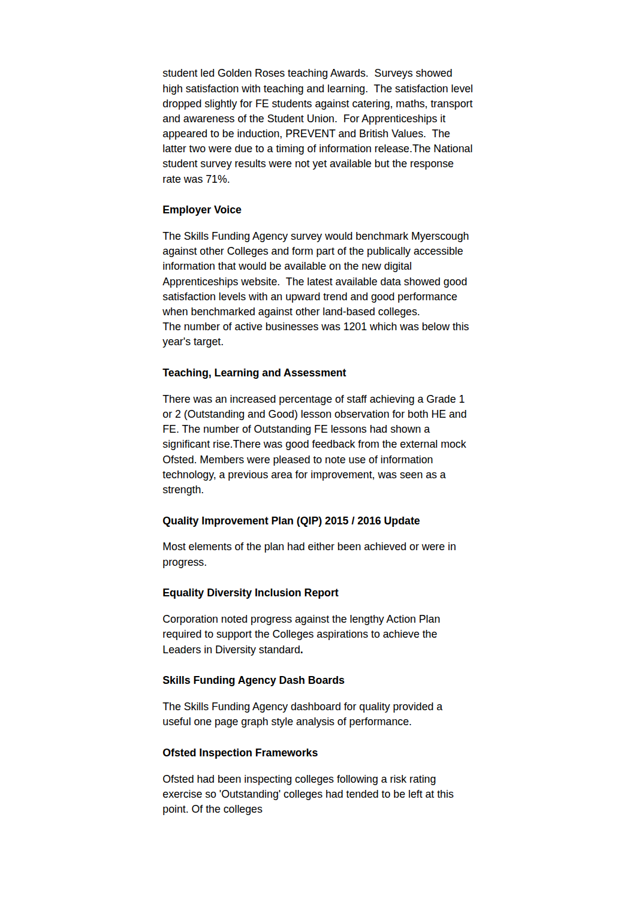student led Golden Roses teaching Awards. Surveys showed high satisfaction with teaching and learning. The satisfaction level dropped slightly for FE students against catering, maths, transport and awareness of the Student Union. For Apprenticeships it appeared to be induction, PREVENT and British Values. The latter two were due to a timing of information release.The National student survey results were not yet available but the response rate was 71%.
Employer Voice
The Skills Funding Agency survey would benchmark Myerscough against other Colleges and form part of the publically accessible information that would be available on the new digital Apprenticeships website. The latest available data showed good satisfaction levels with an upward trend and good performance when benchmarked against other land-based colleges.
The number of active businesses was 1201 which was below this year's target.
Teaching, Learning and Assessment
There was an increased percentage of staff achieving a Grade 1 or 2 (Outstanding and Good) lesson observation for both HE and FE. The number of Outstanding FE lessons had shown a significant rise.There was good feedback from the external mock Ofsted. Members were pleased to note use of information technology, a previous area for improvement, was seen as a strength.
Quality Improvement Plan (QIP) 2015 / 2016 Update
Most elements of the plan had either been achieved or were in progress.
Equality Diversity Inclusion Report
Corporation noted progress against the lengthy Action Plan required to support the Colleges aspirations to achieve the Leaders in Diversity standard.
Skills Funding Agency Dash Boards
The Skills Funding Agency dashboard for quality provided a useful one page graph style analysis of performance.
Ofsted Inspection Frameworks
Ofsted had been inspecting colleges following a risk rating exercise so 'Outstanding' colleges had tended to be left at this point. Of the colleges